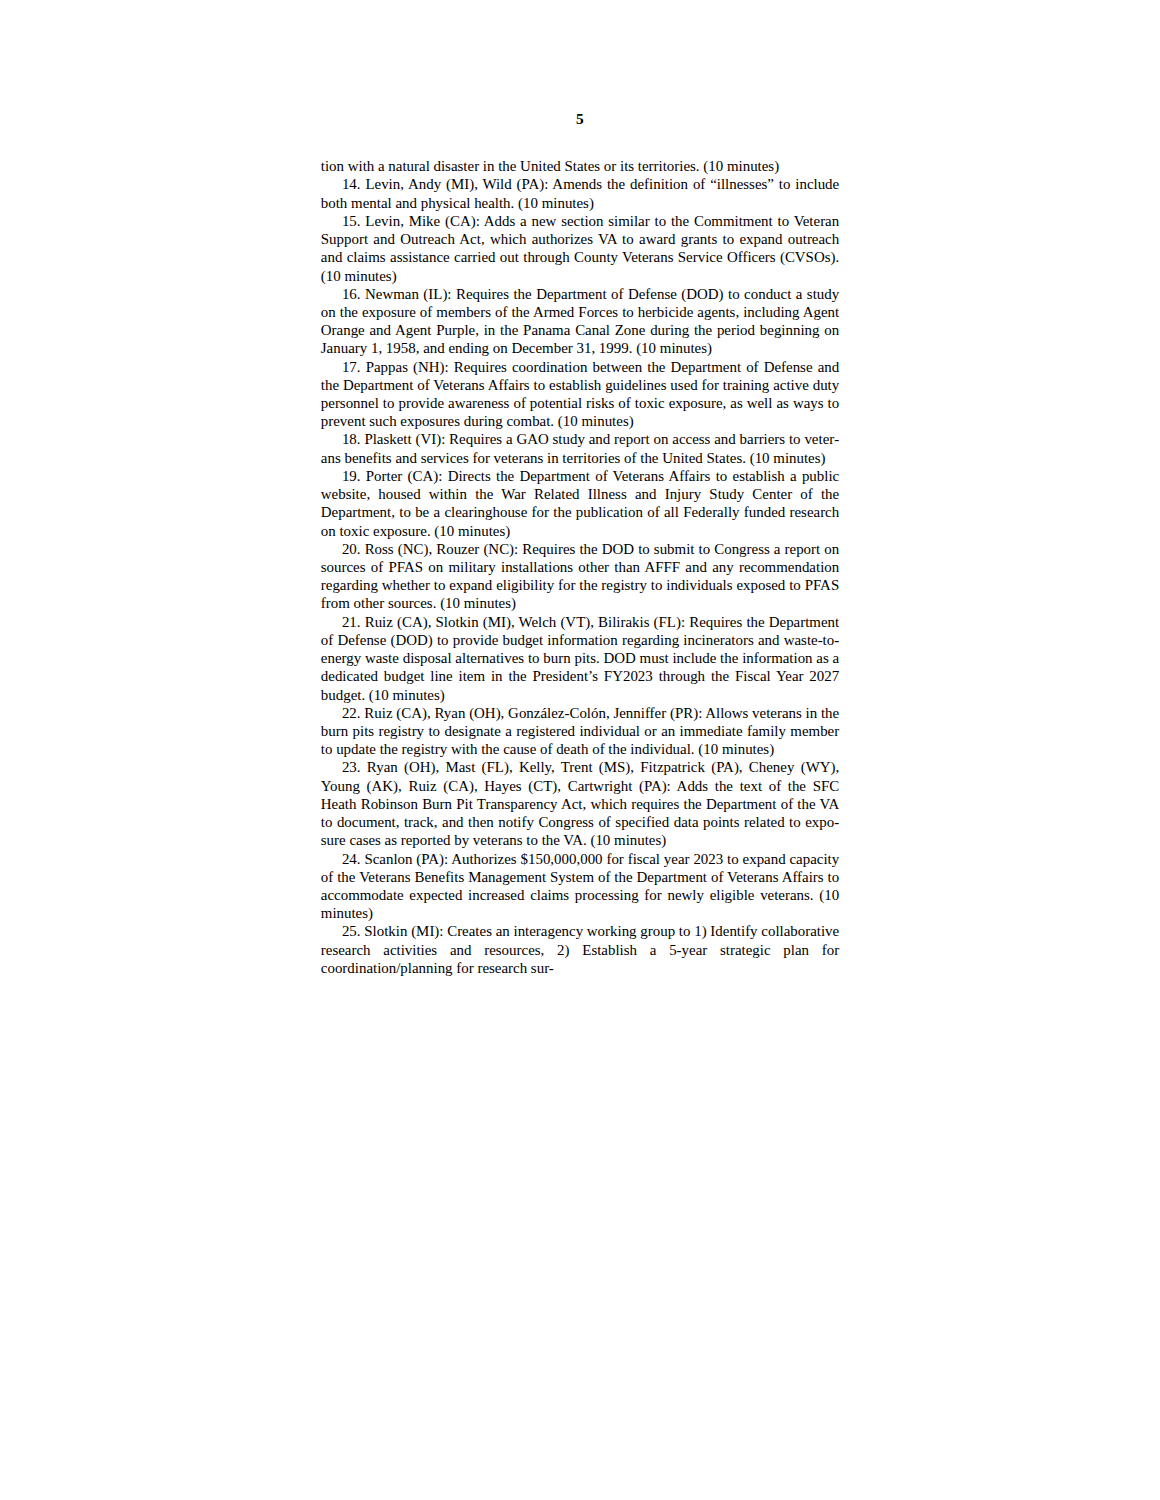5
tion with a natural disaster in the United States or its territories. (10 minutes)
14. Levin, Andy (MI), Wild (PA): Amends the definition of “illnesses” to include both mental and physical health. (10 minutes)
15. Levin, Mike (CA): Adds a new section similar to the Commitment to Veteran Support and Outreach Act, which authorizes VA to award grants to expand outreach and claims assistance carried out through County Veterans Service Officers (CVSOs). (10 minutes)
16. Newman (IL): Requires the Department of Defense (DOD) to conduct a study on the exposure of members of the Armed Forces to herbicide agents, including Agent Orange and Agent Purple, in the Panama Canal Zone during the period beginning on January 1, 1958, and ending on December 31, 1999. (10 minutes)
17. Pappas (NH): Requires coordination between the Department of Defense and the Department of Veterans Affairs to establish guidelines used for training active duty personnel to provide awareness of potential risks of toxic exposure, as well as ways to prevent such exposures during combat. (10 minutes)
18. Plaskett (VI): Requires a GAO study and report on access and barriers to veterans benefits and services for veterans in territories of the United States. (10 minutes)
19. Porter (CA): Directs the Department of Veterans Affairs to establish a public website, housed within the War Related Illness and Injury Study Center of the Department, to be a clearinghouse for the publication of all Federally funded research on toxic exposure. (10 minutes)
20. Ross (NC), Rouzer (NC): Requires the DOD to submit to Congress a report on sources of PFAS on military installations other than AFFF and any recommendation regarding whether to expand eligibility for the registry to individuals exposed to PFAS from other sources. (10 minutes)
21. Ruiz (CA), Slotkin (MI), Welch (VT), Bilirakis (FL): Requires the Department of Defense (DOD) to provide budget information regarding incinerators and waste-to-energy waste disposal alternatives to burn pits. DOD must include the information as a dedicated budget line item in the President’s FY2023 through the Fiscal Year 2027 budget. (10 minutes)
22. Ruiz (CA), Ryan (OH), González-Colón, Jenniffer (PR): Allows veterans in the burn pits registry to designate a registered individual or an immediate family member to update the registry with the cause of death of the individual. (10 minutes)
23. Ryan (OH), Mast (FL), Kelly, Trent (MS), Fitzpatrick (PA), Cheney (WY), Young (AK), Ruiz (CA), Hayes (CT), Cartwright (PA): Adds the text of the SFC Heath Robinson Burn Pit Transparency Act, which requires the Department of the VA to document, track, and then notify Congress of specified data points related to exposure cases as reported by veterans to the VA. (10 minutes)
24. Scanlon (PA): Authorizes $150,000,000 for fiscal year 2023 to expand capacity of the Veterans Benefits Management System of the Department of Veterans Affairs to accommodate expected increased claims processing for newly eligible veterans. (10 minutes)
25. Slotkin (MI): Creates an interagency working group to 1) Identify collaborative research activities and resources, 2) Establish a 5-year strategic plan for coordination/planning for research sur-